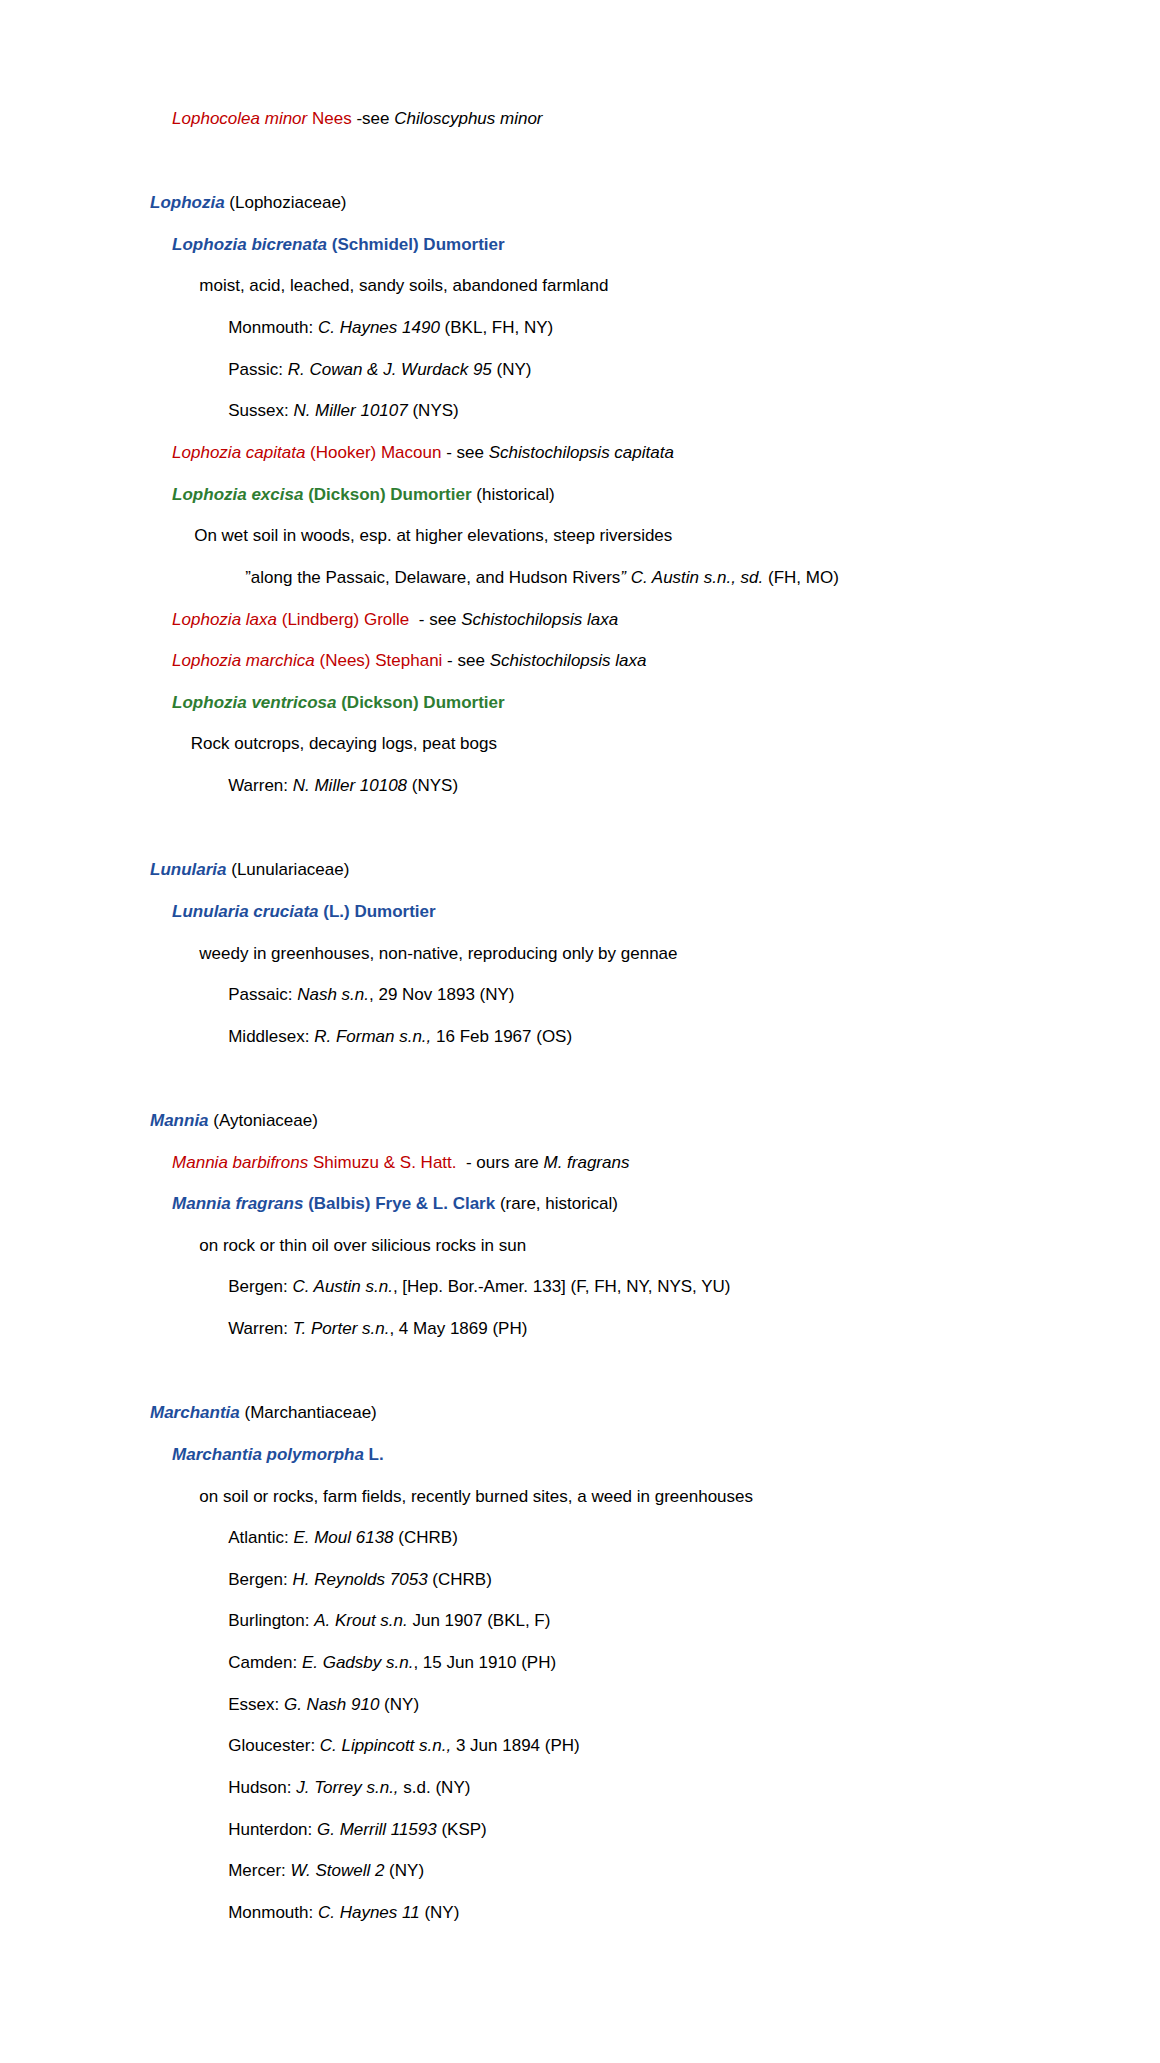Lophocolea minor Nees -see Chiloscyphus minor
Lophozia (Lophoziaceae)
Lophozia bicrenata (Schmidel) Dumortier
moist, acid, leached, sandy soils, abandoned farmland
Monmouth: C. Haynes 1490 (BKL, FH, NY)
Passic: R. Cowan & J. Wurdack 95 (NY)
Sussex: N. Miller 10107 (NYS)
Lophozia capitata (Hooker) Macoun - see Schistochilopsis capitata
Lophozia excisa (Dickson) Dumortier (historical)
On wet soil in woods, esp. at higher elevations, steep riversides
”along the Passaic, Delaware, and Hudson Rivers” C. Austin s.n., sd. (FH, MO)
Lophozia laxa (Lindberg) Grolle - see Schistochilopsis laxa
Lophozia marchica (Nees) Stephani - see Schistochilopsis laxa
Lophozia ventricosa (Dickson) Dumortier
Rock outcrops, decaying logs, peat bogs
Warren: N. Miller 10108 (NYS)
Lunularia (Lunulariaceae)
Lunularia cruciata (L.) Dumortier
weedy in greenhouses, non-native, reproducing only by gennae
Passaic: Nash s.n., 29 Nov 1893 (NY)
Middlesex: R. Forman s.n., 16 Feb 1967 (OS)
Mannia (Aytoniaceae)
Mannia barbifrons Shimuzu & S. Hatt. - ours are M. fragrans
Mannia fragrans (Balbis) Frye & L. Clark (rare, historical)
on rock or thin oil over silicious rocks in sun
Bergen: C. Austin s.n., [Hep. Bor.-Amer. 133] (F, FH, NY, NYS, YU)
Warren: T. Porter s.n., 4 May 1869 (PH)
Marchantia (Marchantiaceae)
Marchantia polymorpha L.
on soil or rocks, farm fields, recently burned sites, a weed in greenhouses
Atlantic: E. Moul 6138 (CHRB)
Bergen: H. Reynolds 7053 (CHRB)
Burlington: A. Krout s.n. Jun 1907 (BKL, F)
Camden: E. Gadsby s.n., 15 Jun 1910 (PH)
Essex: G. Nash 910 (NY)
Gloucester: C. Lippincott s.n., 3 Jun 1894 (PH)
Hudson: J. Torrey s.n., s.d. (NY)
Hunterdon: G. Merrill 11593 (KSP)
Mercer: W. Stowell 2 (NY)
Monmouth: C. Haynes 11 (NY)